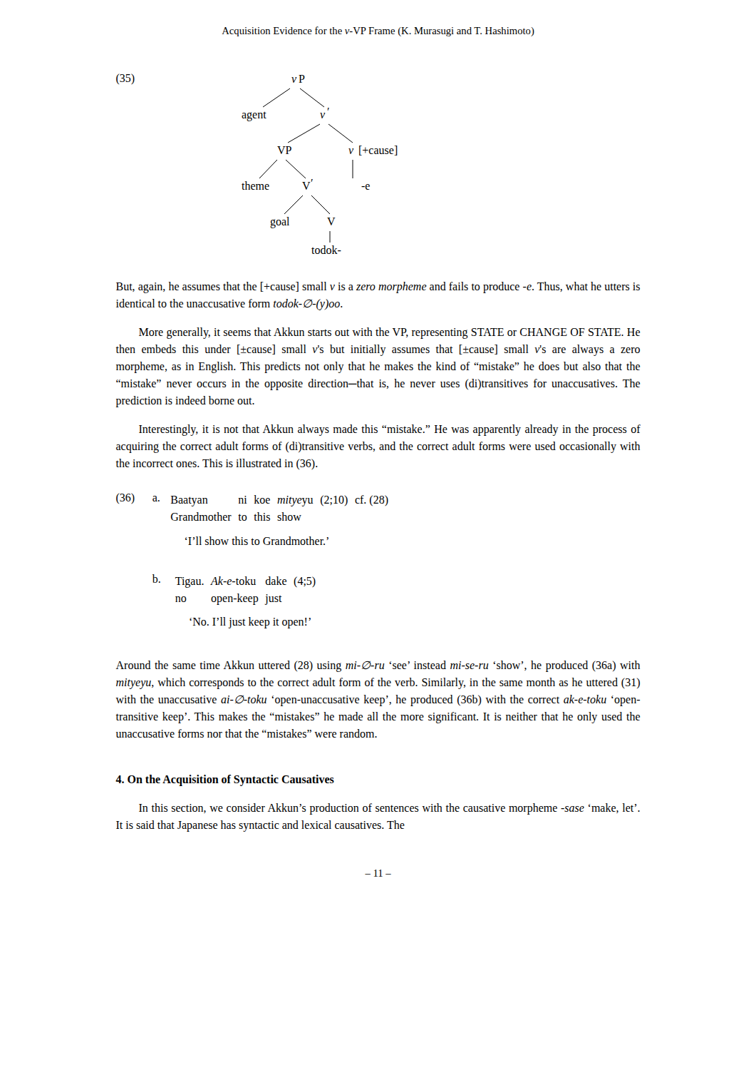Acquisition Evidence for the v-VP Frame (K. Murasugi and T. Hashimoto)
(35) v P agent v ′ VP v [+cause] theme V ′ -e goal V todok-
But, again, he assumes that the [+cause] small v is a zero morpheme and fails to produce -e. Thus, what he utters is identical to the unaccusative form todok-∅-(y)oo.
More generally, it seems that Akkun starts out with the VP, representing STATE or CHANGE OF STATE. He then embeds this under [±cause] small v's but initially assumes that [±cause] small v's are always a zero morpheme, as in English. This predicts not only that he makes the kind of “mistake” he does but also that the “mistake” never occurs in the opposite direction─that is, he never uses (di)transitives for unaccusatives. The prediction is indeed borne out.
Interestingly, it is not that Akkun always made this “mistake.” He was apparently already in the process of acquiring the correct adult forms of (di)transitive verbs, and the correct adult forms were used occasionally with the incorrect ones. This is illustrated in (36).
(36)
a.
| Baatyan | ni | koe | mitye yu | (2;10) | cf. (28) |
| Grandmother | to | this | show | | |
‘I’ll show this to Grandmother.’
b.
| Tigau. | Ak-e -toku | dake | (4;5) |
| no | open-keep | just | |
‘No. I’ll just keep it open!’
Around the same time Akkun uttered (28) using mi-∅-ru ‘see’ instead mi-se-ru ‘show’, he produced (36a) with mityeyu, which corresponds to the correct adult form of the verb. Similarly, in the same month as he uttered (31) with the unaccusative ai-∅-toku ‘open-unaccusative keep’, he produced (36b) with the correct ak-e-toku ‘open-transitive keep’. This makes the “mistakes” he made all the more significant. It is neither that he only used the unaccusative forms nor that the “mistakes” were random.
4. On the Acquisition of Syntactic Causatives
In this section, we consider Akkun’s production of sentences with the causative morpheme -sase ‘make, let’. It is said that Japanese has syntactic and lexical causatives. The
– 11 –